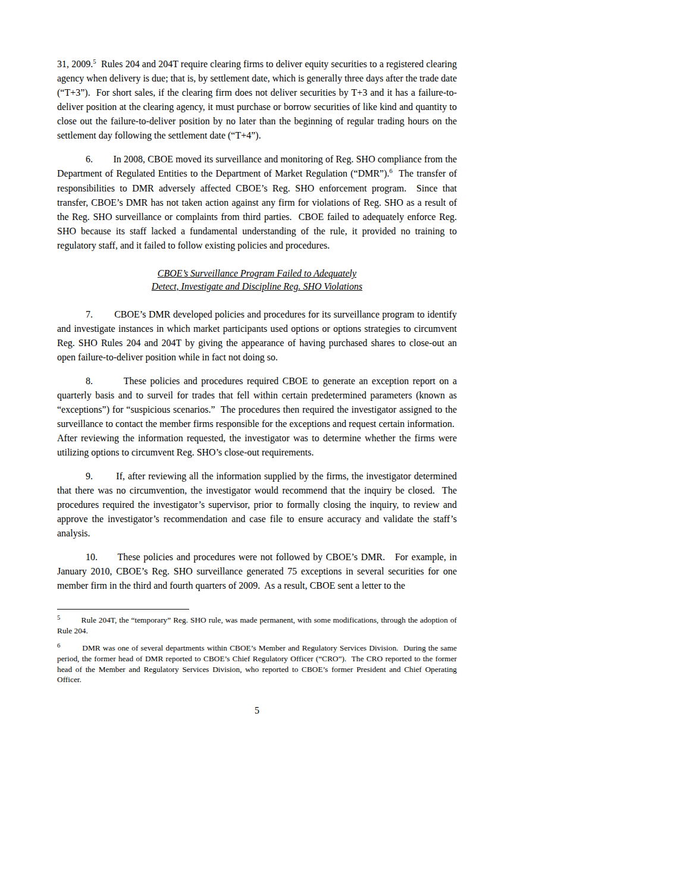31, 2009.5 Rules 204 and 204T require clearing firms to deliver equity securities to a registered clearing agency when delivery is due; that is, by settlement date, which is generally three days after the trade date (“T+3”). For short sales, if the clearing firm does not deliver securities by T+3 and it has a failure-to-deliver position at the clearing agency, it must purchase or borrow securities of like kind and quantity to close out the failure-to-deliver position by no later than the beginning of regular trading hours on the settlement day following the settlement date (“T+4”).
6. In 2008, CBOE moved its surveillance and monitoring of Reg. SHO compliance from the Department of Regulated Entities to the Department of Market Regulation (“DMR”).6 The transfer of responsibilities to DMR adversely affected CBOE’s Reg. SHO enforcement program. Since that transfer, CBOE’s DMR has not taken action against any firm for violations of Reg. SHO as a result of the Reg. SHO surveillance or complaints from third parties. CBOE failed to adequately enforce Reg. SHO because its staff lacked a fundamental understanding of the rule, it provided no training to regulatory staff, and it failed to follow existing policies and procedures.
CBOE’s Surveillance Program Failed to Adequately
Detect, Investigate and Discipline Reg. SHO Violations
7. CBOE’s DMR developed policies and procedures for its surveillance program to identify and investigate instances in which market participants used options or options strategies to circumvent Reg. SHO Rules 204 and 204T by giving the appearance of having purchased shares to close-out an open failure-to-deliver position while in fact not doing so.
8. These policies and procedures required CBOE to generate an exception report on a quarterly basis and to surveil for trades that fell within certain predetermined parameters (known as “exceptions”) for “suspicious scenarios.” The procedures then required the investigator assigned to the surveillance to contact the member firms responsible for the exceptions and request certain information. After reviewing the information requested, the investigator was to determine whether the firms were utilizing options to circumvent Reg. SHO’s close-out requirements.
9. If, after reviewing all the information supplied by the firms, the investigator determined that there was no circumvention, the investigator would recommend that the inquiry be closed. The procedures required the investigator’s supervisor, prior to formally closing the inquiry, to review and approve the investigator’s recommendation and case file to ensure accuracy and validate the staff’s analysis.
10. These policies and procedures were not followed by CBOE’s DMR. For example, in January 2010, CBOE’s Reg. SHO surveillance generated 75 exceptions in several securities for one member firm in the third and fourth quarters of 2009. As a result, CBOE sent a letter to the
5 Rule 204T, the “temporary” Reg. SHO rule, was made permanent, with some modifications, through the adoption of Rule 204.
6 DMR was one of several departments within CBOE’s Member and Regulatory Services Division. During the same period, the former head of DMR reported to CBOE’s Chief Regulatory Officer (“CRO”). The CRO reported to the former head of the Member and Regulatory Services Division, who reported to CBOE’s former President and Chief Operating Officer.
5